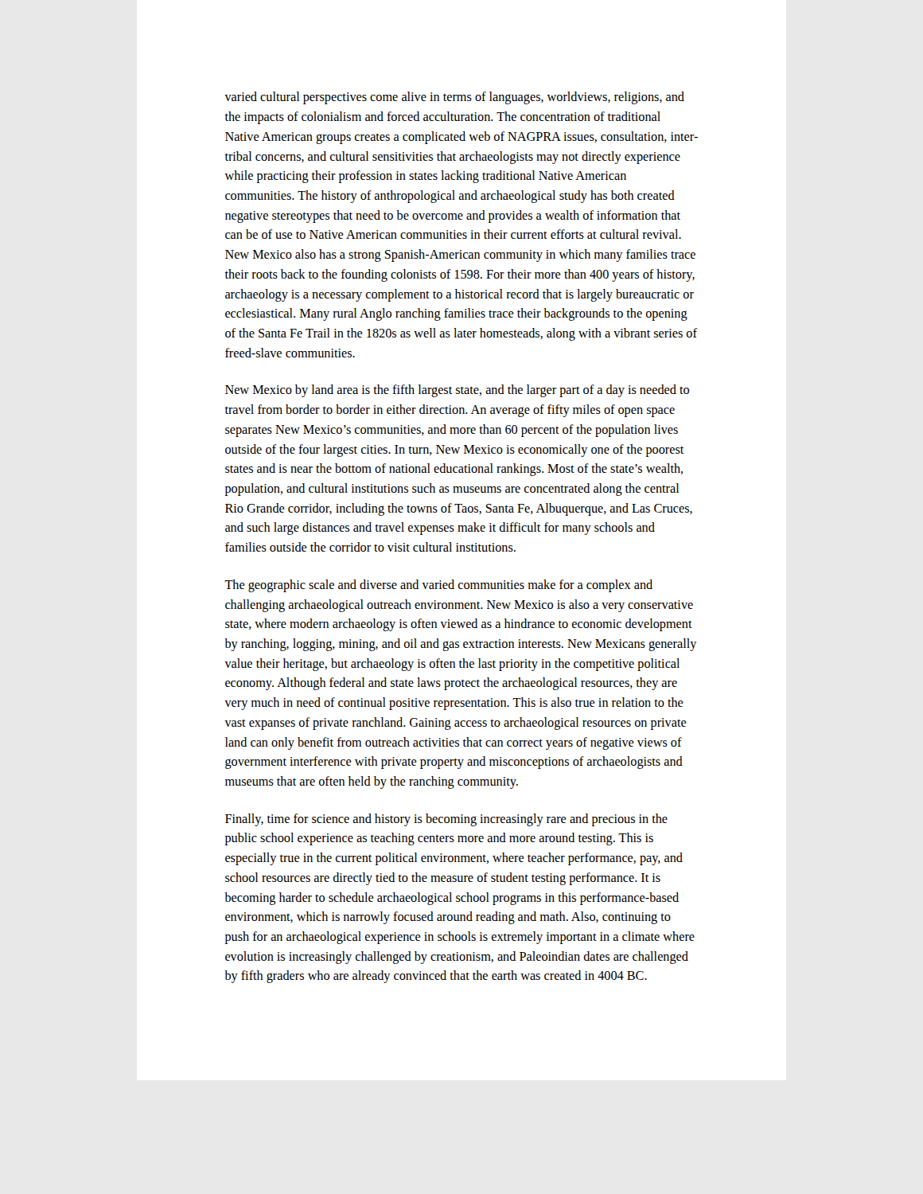varied cultural perspectives come alive in terms of languages, worldviews, religions, and the impacts of colonialism and forced acculturation. The concentration of traditional Native American groups creates a complicated web of NAGPRA issues, consultation, inter-tribal concerns, and cultural sensitivities that archaeologists may not directly experience while practicing their profession in states lacking traditional Native American communities. The history of anthropological and archaeological study has both created negative stereotypes that need to be overcome and provides a wealth of information that can be of use to Native American communities in their current efforts at cultural revival. New Mexico also has a strong Spanish-American community in which many families trace their roots back to the founding colonists of 1598. For their more than 400 years of history, archaeology is a necessary complement to a historical record that is largely bureaucratic or ecclesiastical. Many rural Anglo ranching families trace their backgrounds to the opening of the Santa Fe Trail in the 1820s as well as later homesteads, along with a vibrant series of freed-slave communities.
New Mexico by land area is the fifth largest state, and the larger part of a day is needed to travel from border to border in either direction. An average of fifty miles of open space separates New Mexico’s communities, and more than 60 percent of the population lives outside of the four largest cities. In turn, New Mexico is economically one of the poorest states and is near the bottom of national educational rankings. Most of the state’s wealth, population, and cultural institutions such as museums are concentrated along the central Rio Grande corridor, including the towns of Taos, Santa Fe, Albuquerque, and Las Cruces, and such large distances and travel expenses make it difficult for many schools and families outside the corridor to visit cultural institutions.
The geographic scale and diverse and varied communities make for a complex and challenging archaeological outreach environment. New Mexico is also a very conservative state, where modern archaeology is often viewed as a hindrance to economic development by ranching, logging, mining, and oil and gas extraction interests. New Mexicans generally value their heritage, but archaeology is often the last priority in the competitive political economy. Although federal and state laws protect the archaeological resources, they are very much in need of continual positive representation. This is also true in relation to the vast expanses of private ranchland. Gaining access to archaeological resources on private land can only benefit from outreach activities that can correct years of negative views of government interference with private property and misconceptions of archaeologists and museums that are often held by the ranching community.
Finally, time for science and history is becoming increasingly rare and precious in the public school experience as teaching centers more and more around testing. This is especially true in the current political environment, where teacher performance, pay, and school resources are directly tied to the measure of student testing performance. It is becoming harder to schedule archaeological school programs in this performance-based environment, which is narrowly focused around reading and math. Also, continuing to push for an archaeological experience in schools is extremely important in a climate where evolution is increasingly challenged by creationism, and Paleoindian dates are challenged by fifth graders who are already convinced that the earth was created in 4004 BC.